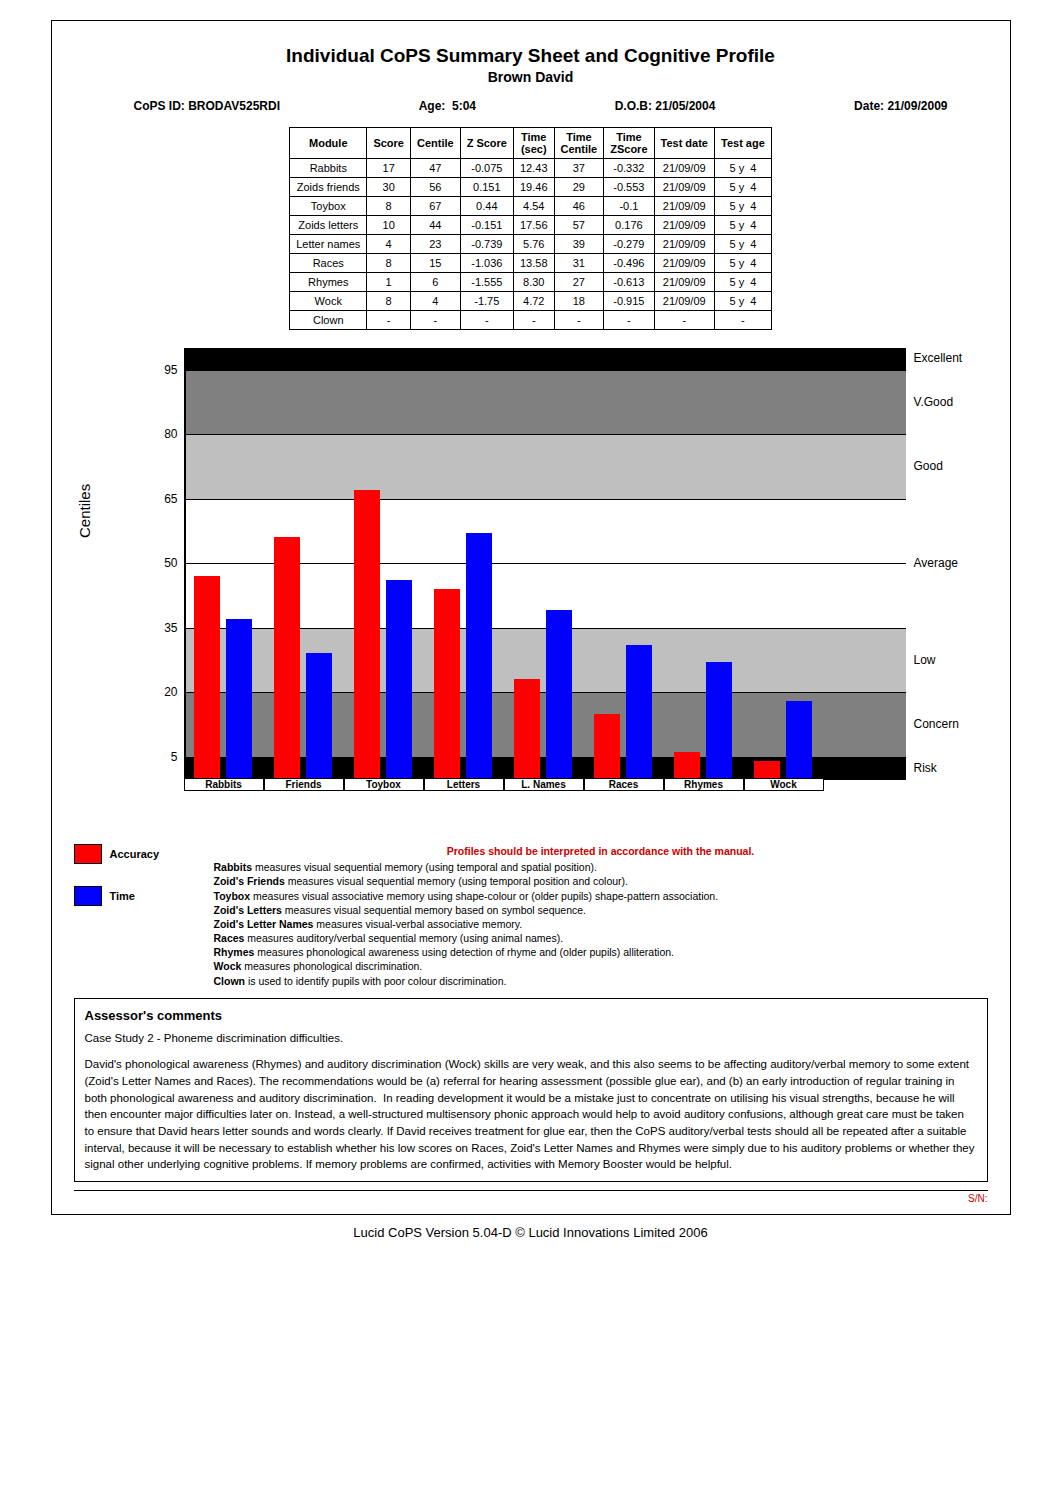Individual CoPS Summary Sheet and Cognitive Profile
Brown David
CoPS ID: BRODAV525RDI Age: 5:04 D.O.B: 21/05/2004 Date: 21/09/2009
| Module | Score | Centile | Z Score | Time (sec) | Time Centile | Time ZScore | Test date | Test age |
| --- | --- | --- | --- | --- | --- | --- | --- | --- |
| Rabbits | 17 | 47 | -0.075 | 12.43 | 37 | -0.332 | 21/09/09 | 5 y 4 |
| Zoids friends | 30 | 56 | 0.151 | 19.46 | 29 | -0.553 | 21/09/09 | 5 y 4 |
| Toybox | 8 | 67 | 0.44 | 4.54 | 46 | -0.1 | 21/09/09 | 5 y 4 |
| Zoids letters | 10 | 44 | -0.151 | 17.56 | 57 | 0.176 | 21/09/09 | 5 y 4 |
| Letter names | 4 | 23 | -0.739 | 5.76 | 39 | -0.279 | 21/09/09 | 5 y 4 |
| Races | 8 | 15 | -1.036 | 13.58 | 31 | -0.496 | 21/09/09 | 5 y 4 |
| Rhymes | 1 | 6 | -1.555 | 8.30 | 27 | -0.613 | 21/09/09 | 5 y 4 |
| Wock | 8 | 4 | -1.75 | 4.72 | 18 | -0.915 | 21/09/09 | 5 y 4 |
| Clown | - | - | - | - | - | - | - | - |
Centiles
95
80
65
50
35
20
5
Excellent
V.Good
Good
Average
Low
Concern
Risk
Rabbits
Friends
Toybox
Letters
L. Names
Races
Rhymes
Wock
Accuracy
Time
Profiles should be interpreted in accordance with the manual.
Rabbits measures visual sequential memory (using temporal and spatial position).
Zoid's Friends measures visual sequential memory (using temporal position and colour).
Toybox measures visual associative memory using shape-colour or (older pupils) shape-pattern association.
Zoid's Letters measures visual sequential memory based on symbol sequence.
Zoid's Letter Names measures visual-verbal associative memory.
Races measures auditory/verbal sequential memory (using animal names).
Rhymes measures phonological awareness using detection of rhyme and (older pupils) alliteration.
Wock measures phonological discrimination.
Clown is used to identify pupils with poor colour discrimination.
Assessor's comments
Case Study 2 - Phoneme discrimination difficulties.
David's phonological awareness (Rhymes) and auditory discrimination (Wock) skills are very weak, and this also seems to be affecting auditory/verbal memory to some extent (Zoid's Letter Names and Races). The recommendations would be (a) referral for hearing assessment (possible glue ear), and (b) an early introduction of regular training in both phonological awareness and auditory discrimination. In reading development it would be a mistake just to concentrate on utilising his visual strengths, because he will then encounter major difficulties later on. Instead, a well-structured multisensory phonic approach would help to avoid auditory confusions, although great care must be taken to ensure that David hears letter sounds and words clearly. If David receives treatment for glue ear, then the CoPS auditory/verbal tests should all be repeated after a suitable interval, because it will be necessary to establish whether his low scores on Races, Zoid's Letter Names and Rhymes were simply due to his auditory problems or whether they signal other underlying cognitive problems. If memory problems are confirmed, activities with Memory Booster would be helpful.
S/N:
Lucid CoPS Version 5.04-D © Lucid Innovations Limited 2006